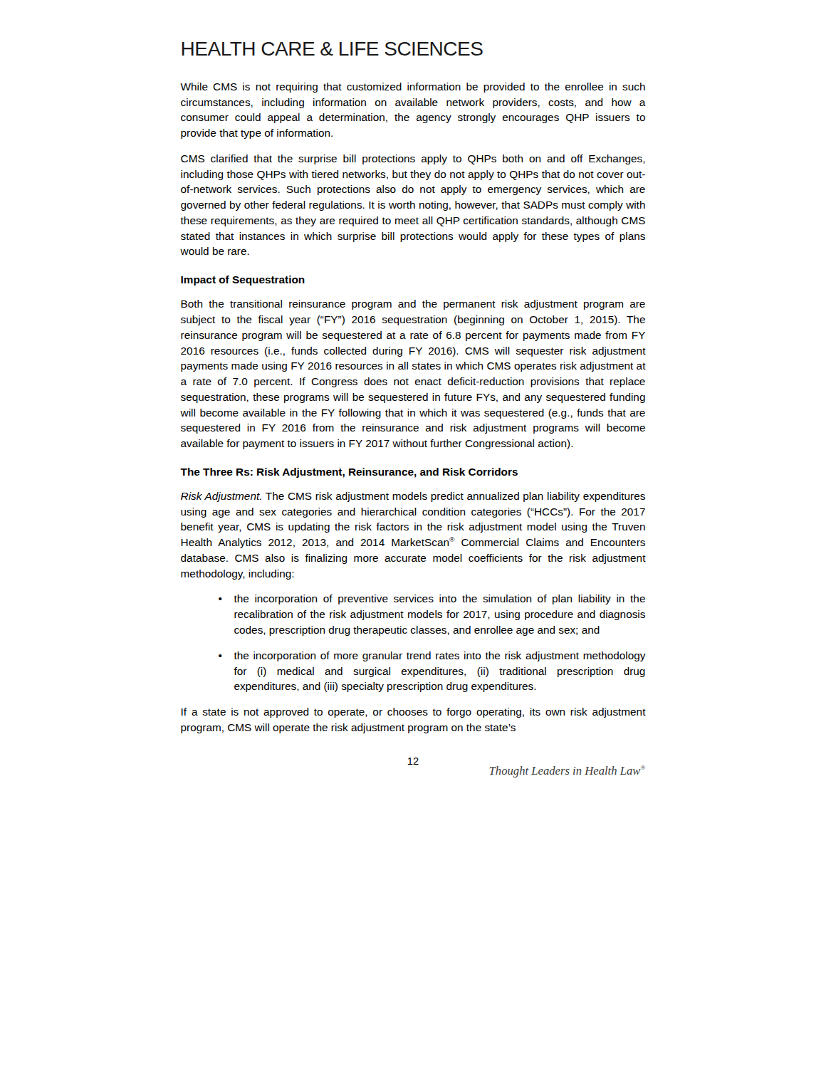HEALTH CARE & LIFE SCIENCES
While CMS is not requiring that customized information be provided to the enrollee in such circumstances, including information on available network providers, costs, and how a consumer could appeal a determination, the agency strongly encourages QHP issuers to provide that type of information.
CMS clarified that the surprise bill protections apply to QHPs both on and off Exchanges, including those QHPs with tiered networks, but they do not apply to QHPs that do not cover out-of-network services. Such protections also do not apply to emergency services, which are governed by other federal regulations. It is worth noting, however, that SADPs must comply with these requirements, as they are required to meet all QHP certification standards, although CMS stated that instances in which surprise bill protections would apply for these types of plans would be rare.
Impact of Sequestration
Both the transitional reinsurance program and the permanent risk adjustment program are subject to the fiscal year (“FY”) 2016 sequestration (beginning on October 1, 2015). The reinsurance program will be sequestered at a rate of 6.8 percent for payments made from FY 2016 resources (i.e., funds collected during FY 2016). CMS will sequester risk adjustment payments made using FY 2016 resources in all states in which CMS operates risk adjustment at a rate of 7.0 percent. If Congress does not enact deficit-reduction provisions that replace sequestration, these programs will be sequestered in future FYs, and any sequestered funding will become available in the FY following that in which it was sequestered (e.g., funds that are sequestered in FY 2016 from the reinsurance and risk adjustment programs will become available for payment to issuers in FY 2017 without further Congressional action).
The Three Rs: Risk Adjustment, Reinsurance, and Risk Corridors
Risk Adjustment. The CMS risk adjustment models predict annualized plan liability expenditures using age and sex categories and hierarchical condition categories (“HCCs”). For the 2017 benefit year, CMS is updating the risk factors in the risk adjustment model using the Truven Health Analytics 2012, 2013, and 2014 MarketScan® Commercial Claims and Encounters database. CMS also is finalizing more accurate model coefficients for the risk adjustment methodology, including:
the incorporation of preventive services into the simulation of plan liability in the recalibration of the risk adjustment models for 2017, using procedure and diagnosis codes, prescription drug therapeutic classes, and enrollee age and sex; and
the incorporation of more granular trend rates into the risk adjustment methodology for (i) medical and surgical expenditures, (ii) traditional prescription drug expenditures, and (iii) specialty prescription drug expenditures.
If a state is not approved to operate, or chooses to forgo operating, its own risk adjustment program, CMS will operate the risk adjustment program on the state’s
12
Thought Leaders in Health Law®